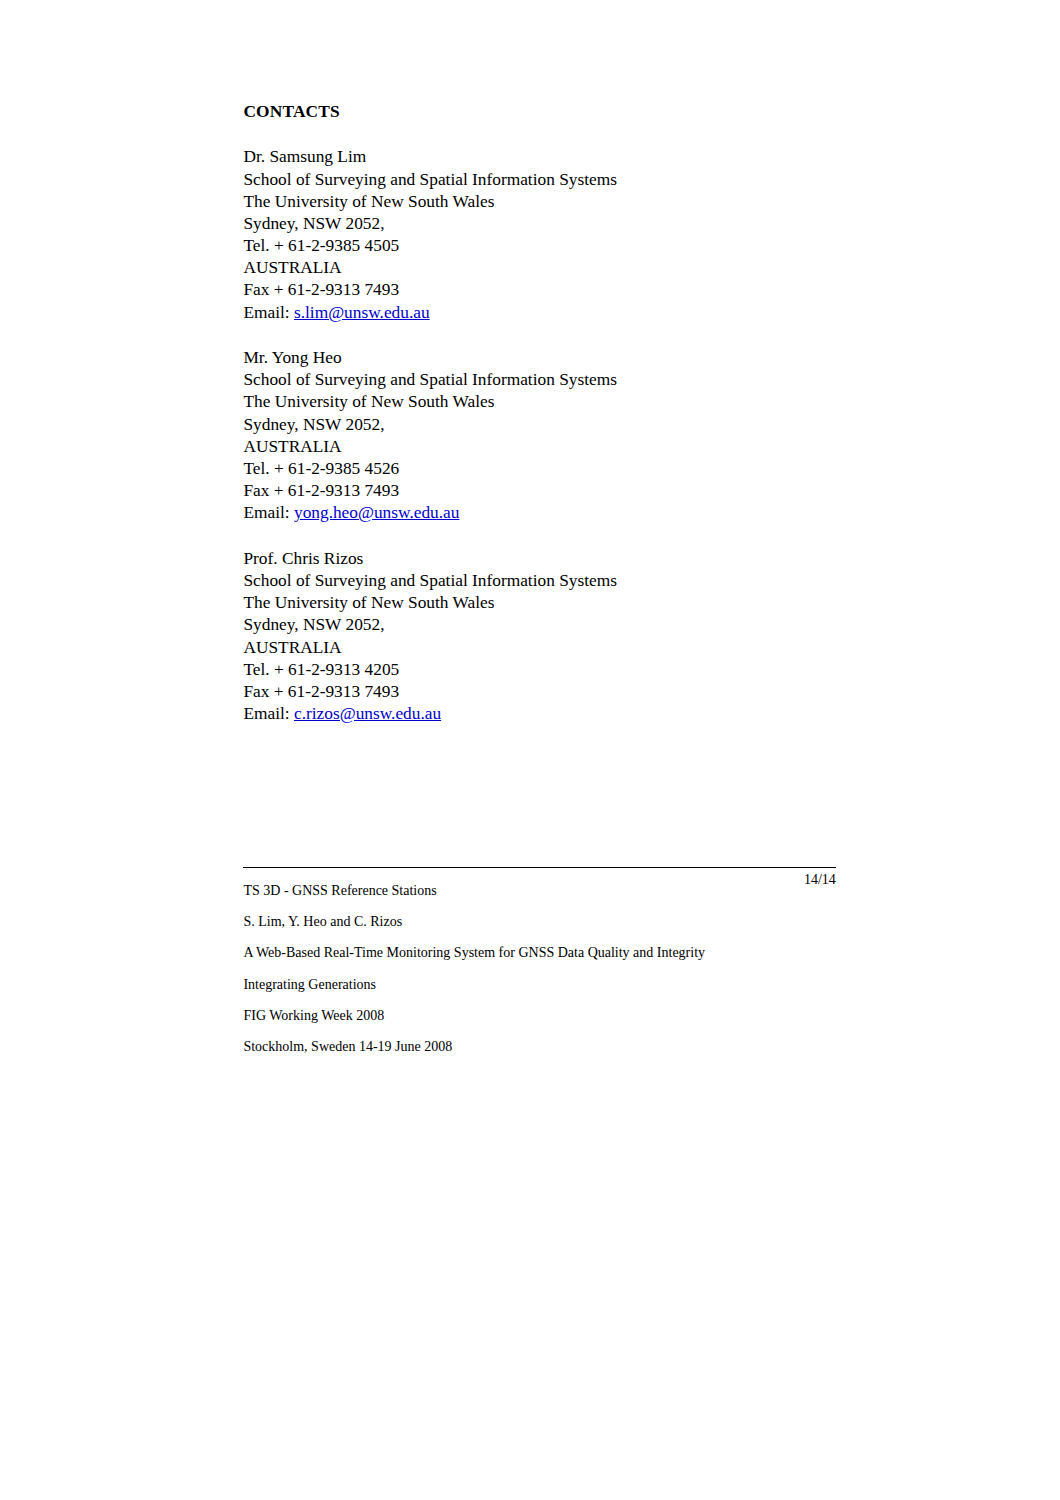CONTACTS
Dr. Samsung Lim
School of Surveying and Spatial Information Systems
The University of New South Wales
Sydney, NSW 2052,
Tel. + 61-2-9385 4505
AUSTRALIA
Fax + 61-2-9313 7493
Email: s.lim@unsw.edu.au
Mr. Yong Heo
School of Surveying and Spatial Information Systems
The University of New South Wales
Sydney, NSW 2052,
AUSTRALIA
Tel. + 61-2-9385 4526
Fax + 61-2-9313 7493
Email: yong.heo@unsw.edu.au
Prof. Chris Rizos
School of Surveying and Spatial Information Systems
The University of New South Wales
Sydney, NSW 2052,
AUSTRALIA
Tel. + 61-2-9313 4205
Fax + 61-2-9313 7493
Email: c.rizos@unsw.edu.au
14/14
TS 3D - GNSS Reference Stations
S. Lim, Y. Heo and C. Rizos
A Web-Based Real-Time Monitoring System for GNSS Data Quality and Integrity
Integrating Generations
FIG Working Week 2008
Stockholm, Sweden 14-19 June 2008